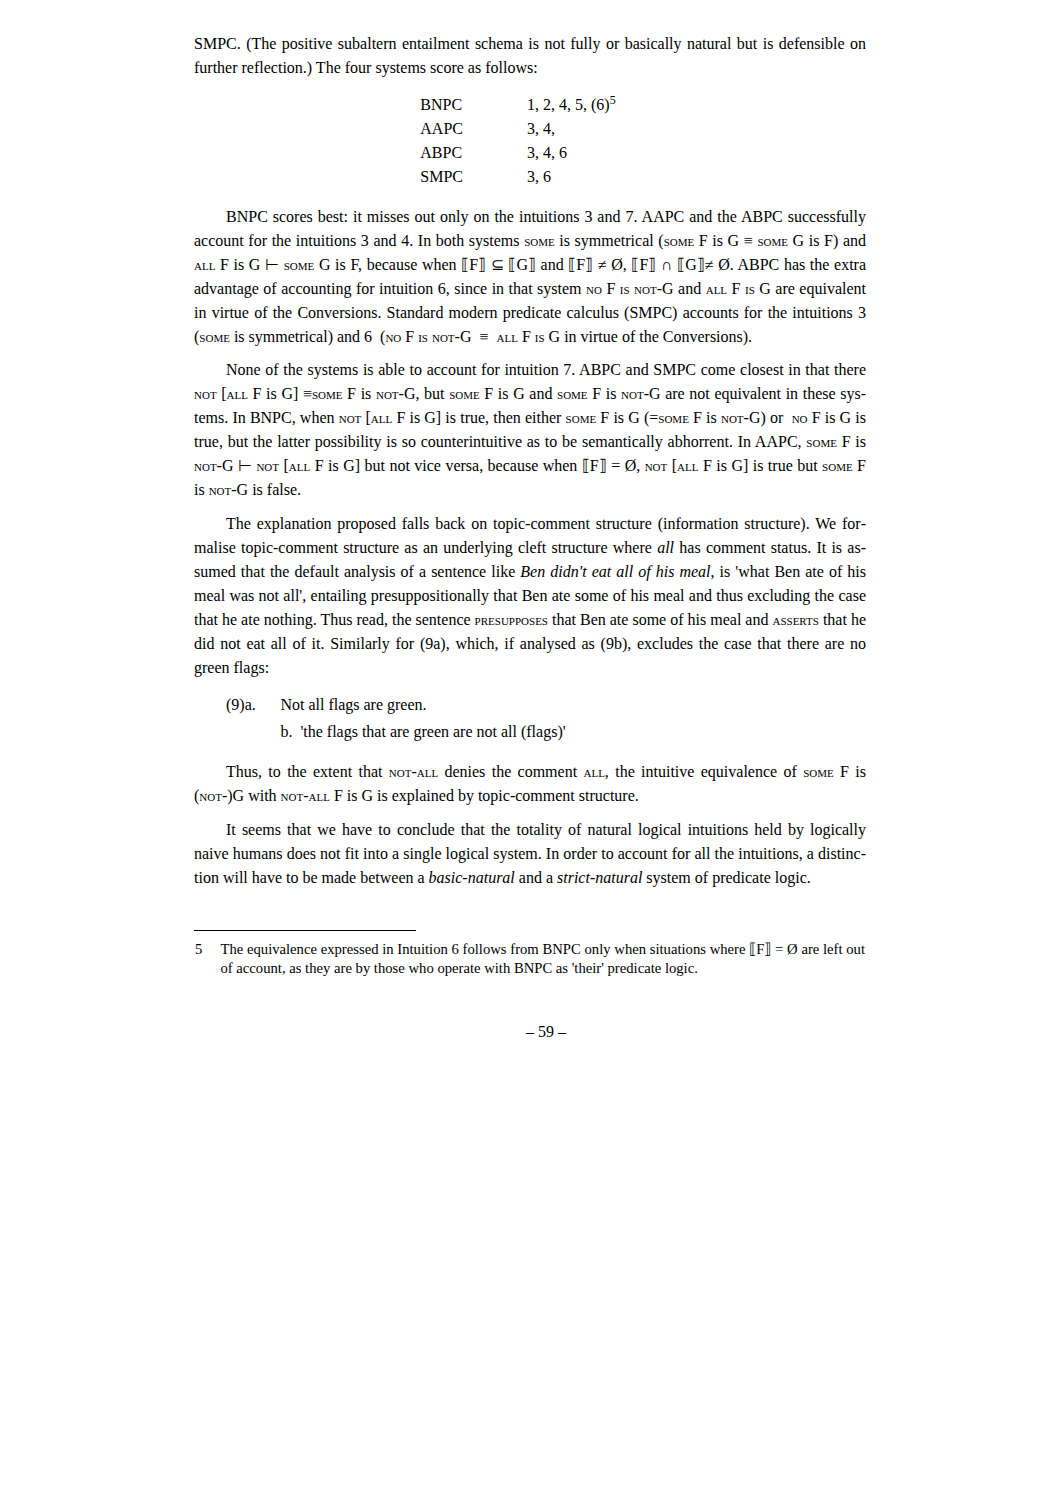SMPC. (The positive subaltern entailment schema is not fully or basically natural but is defensible on further reflection.) The four systems score as follows:
| BNPC | 1, 2, 4, 5, (6) 5 |
| AAPC | 3, 4, |
| ABPC | 3, 4, 6 |
| SMPC | 3, 6 |
BNPC scores best: it misses out only on the intuitions 3 and 7. AAPC and the ABPC successfully account for the intuitions 3 and 4. In both systems some is symmetrical (some F is G ≡ some G is F) and all F is G ⊢ some G is F, because when ⟦F⟧ ⊆ ⟦G⟧ and ⟦F⟧ ≠ Ø, ⟦F⟧ ∩ ⟦G⟧≠ Ø. ABPC has the extra advantage of accounting for intuition 6, since in that system no F is not-G and all F is G are equivalent in virtue of the Conversions. Standard modern predicate calculus (SMPC) accounts for the intuitions 3 (some is symmetrical) and 6 (no F is not-G ≡ all F is G in virtue of the Conversions).
None of the systems is able to account for intuition 7. ABPC and SMPC come closest in that there not [all F is G] ≡some F is not-G, but some F is G and some F is not-G are not equivalent in these systems. In BNPC, when not [all F is G] is true, then either some F is G (=some F is not-G) or no F is G is true, but the latter possibility is so counterintuitive as to be semantically abhorrent. In AAPC, some F is not-G ⊢ not [all F is G] but not vice versa, because when ⟦F⟧ = Ø, not [all F is G] is true but some F is not-G is false.
The explanation proposed falls back on topic-comment structure (information structure). We formalise topic-comment structure as an underlying cleft structure where all has comment status. It is assumed that the default analysis of a sentence like Ben didn't eat all of his meal, is 'what Ben ate of his meal was not all', entailing presuppositionally that Ben ate some of his meal and thus excluding the case that he ate nothing. Thus read, the sentence presupposes that Ben ate some of his meal and asserts that he did not eat all of it. Similarly for (9a), which, if analysed as (9b), excludes the case that there are no green flags:
| (9)a. | Not all flags are green. |
| | b. 'the flags that are green are not all (flags)' |
Thus, to the extent that not-all denies the comment all, the intuitive equivalence of some F is (not-)G with not-all F is G is explained by topic-comment structure.
It seems that we have to conclude that the totality of natural logical intuitions held by logically naive humans does not fit into a single logical system. In order to account for all the intuitions, a distinction will have to be made between a basic-natural and a strict-natural system of predicate logic.
| 5 | The equivalence expressed in Intuition 6 follows from BNPC only when situations where ⟦F⟧ = Ø are left out of account, as they are by those who operate with BNPC as 'their' predicate logic. |
– 59 –